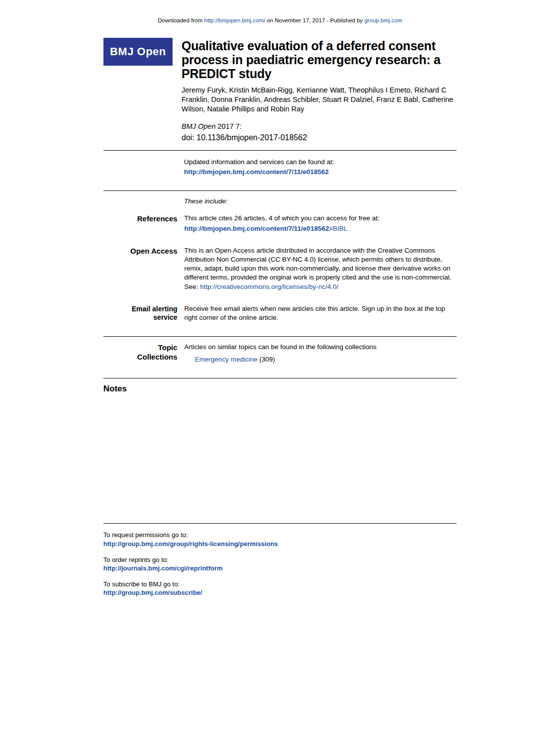Downloaded from http://bmjopen.bmj.com/ on November 17, 2017 - Published by group.bmj.com
BMJ Open
Qualitative evaluation of a deferred consent process in paediatric emergency research: a PREDICT study
Jeremy Furyk, Kristin McBain-Rigg, Kerrianne Watt, Theophilus I Emeto, Richard C Franklin, Donna Franklin, Andreas Schibler, Stuart R Dalziel, Franz E Babl, Catherine Wilson, Natalie Phillips and Robin Ray
BMJ Open 2017 7:
doi: 10.1136/bmjopen-2017-018562
Updated information and services can be found at:
http://bmjopen.bmj.com/content/7/11/e018562
These include:
References
This article cites 26 articles, 4 of which you can access for free at:
http://bmjopen.bmj.com/content/7/11/e018562#BIBL
Open Access
This is an Open Access article distributed in accordance with the Creative Commons Attribution Non Commercial (CC BY-NC 4.0) license, which permits others to distribute, remix, adapt, build upon this work non-commercially, and license their derivative works on different terms, provided the original work is properly cited and the use is non-commercial. See: http://creativecommons.org/licenses/by-nc/4.0/
Email alerting
service
Receive free email alerts when new articles cite this article. Sign up in the box at the top right corner of the online article.
Topic
Collections
Articles on similar topics can be found in the following collections
Emergency medicine (309)
Notes
To request permissions go to:
http://group.bmj.com/group/rights-licensing/permissions
To order reprints go to:
http://journals.bmj.com/cgi/reprintform
To subscribe to BMJ go to:
http://group.bmj.com/subscribe/